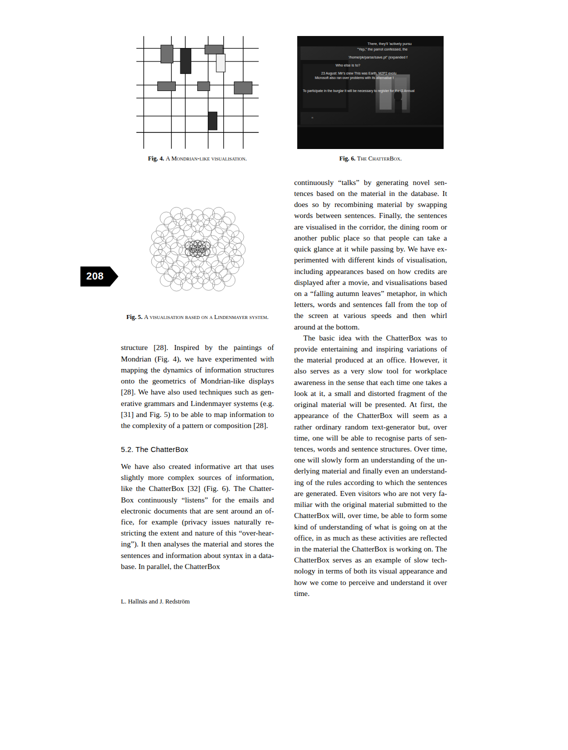208
Fig. 4. A Mondrian-like visualisation.
Fig. 5. A visualisation based on a Lindenmayer system.
structure [28]. Inspired by the paintings of Mondrian (Fig. 4), we have experimented with mapping the dynamics of information structures onto the geometrics of Mondrian-like displays [28]. We have also used techniques such as generative grammars and Lindenmayer systems (e.g. [31] and Fig. 5) to be able to map information to the complexity of a pattern or composition [28].
5.2. The ChatterBox
We have also created informative art that uses slightly more complex sources of information, like the ChatterBox [32] (Fig. 6). The Chatter-Box continuously “listens” for the emails and electronic documents that are sent around an office, for example (privacy issues naturally restricting the extent and nature of this “over-hearing”). It then analyses the material and stores the sentences and information about syntax in a database. In parallel, the ChatterBox
There, they'll 'actively pursu "Yep," the parrot confessed, the '/home/pk/parse/save.pl" (expanded f Who else is to? 23 August: Mir's crew This was Earth, M2P2 evolu Microsoft also ran over problems with its alternative t To participate in the burglar it will be necessary to register for the i3 Annual n
Fig. 6. The ChatterBox.
continuously “talks” by generating novel sentences based on the material in the database. It does so by recombining material by swapping words between sentences. Finally, the sentences are visualised in the corridor, the dining room or another public place so that people can take a quick glance at it while passing by. We have experimented with different kinds of visualisation, including appearances based on how credits are displayed after a movie, and visualisations based on a “falling autumn leaves” metaphor, in which letters, words and sentences fall from the top of the screen at various speeds and then whirl around at the bottom.
The basic idea with the ChatterBox was to provide entertaining and inspiring variations of the material produced at an office. However, it also serves as a very slow tool for workplace awareness in the sense that each time one takes a look at it, a small and distorted fragment of the original material will be presented. At first, the appearance of the ChatterBox will seem as a rather ordinary random text-generator but, over time, one will be able to recognise parts of sentences, words and sentence structures. Over time, one will slowly form an understanding of the underlying material and finally even an understanding of the rules according to which the sentences are generated. Even visitors who are not very familiar with the original material submitted to the ChatterBox will, over time, be able to form some kind of understanding of what is going on at the office, in as much as these activities are reflected in the material the ChatterBox is working on. The ChatterBox serves as an example of slow technology in terms of both its visual appearance and how we come to perceive and understand it over time.
L. Hallnäs and J. Redström